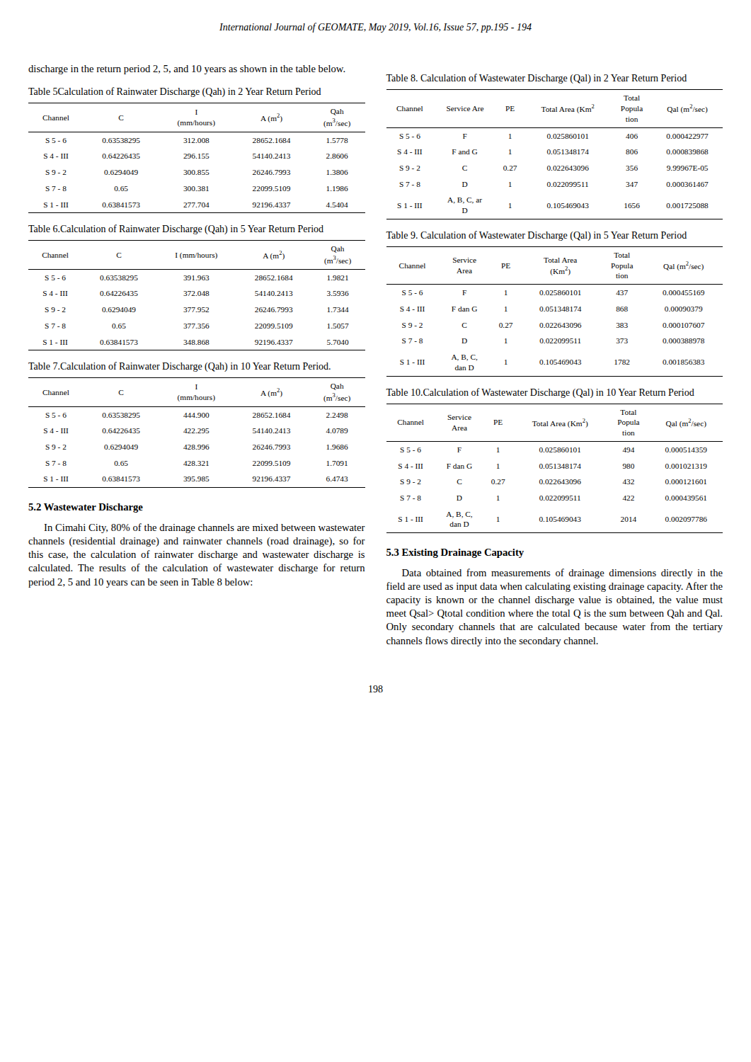International Journal of GEOMATE, May 2019, Vol.16, Issue 57, pp.195 - 194
discharge in the return period 2, 5, and 10 years as shown in the table below.
Table 5Calculation of Rainwater Discharge (Qah) in 2 Year Return Period
| Channel | C | I (mm/hours) | A (m 2 ) | Qah (m 3 /sec) |
| --- | --- | --- | --- | --- |
| S 5 - 6 | 0.63538295 | 312.008 | 28652.1684 | 1.5778 |
| S 4 - III | 0.64226435 | 296.155 | 54140.2413 | 2.8606 |
| S 9 - 2 | 0.6294049 | 300.855 | 26246.7993 | 1.3806 |
| S 7 - 8 | 0.65 | 300.381 | 22099.5109 | 1.1986 |
| S 1 - III | 0.63841573 | 277.704 | 92196.4337 | 4.5404 |
Table 6.Calculation of Rainwater Discharge (Qah) in 5 Year Return Period
| Channel | C | I (mm/hours) | A (m 2 ) | Qah (m 3 /sec) |
| --- | --- | --- | --- | --- |
| S 5 - 6 | 0.63538295 | 391.963 | 28652.1684 | 1.9821 |
| S 4 - III | 0.64226435 | 372.048 | 54140.2413 | 3.5936 |
| S 9 - 2 | 0.6294049 | 377.952 | 26246.7993 | 1.7344 |
| S 7 - 8 | 0.65 | 377.356 | 22099.5109 | 1.5057 |
| S 1 - III | 0.63841573 | 348.868 | 92196.4337 | 5.7040 |
Table 7.Calculation of Rainwater Discharge (Qah) in 10 Year Return Period.
| Channel | C | I (mm/hours) | A (m 2 ) | Qah (m 3 /sec) |
| --- | --- | --- | --- | --- |
| S 5 - 6 | 0.63538295 | 444.900 | 28652.1684 | 2.2498 |
| S 4 - III | 0.64226435 | 422.295 | 54140.2413 | 4.0789 |
| S 9 - 2 | 0.6294049 | 428.996 | 26246.7993 | 1.9686 |
| S 7 - 8 | 0.65 | 428.321 | 22099.5109 | 1.7091 |
| S 1 - III | 0.63841573 | 395.985 | 92196.4337 | 6.4743 |
5.2 Wastewater Discharge
In Cimahi City, 80% of the drainage channels are mixed between wastewater channels (residential drainage) and rainwater channels (road drainage), so for this case, the calculation of rainwater discharge and wastewater discharge is calculated. The results of the calculation of wastewater discharge for return period 2, 5 and 10 years can be seen in Table 8 below:
Table 8. Calculation of Wastewater Discharge (Qal) in 2 Year Return Period
| Channel | Service Ar e | PE | Total Area (Km 2 | Total Popula tion | Qal (m 2 /sec) |
| --- | --- | --- | --- | --- | --- |
| S 5 - 6 | F | 1 | 0.025860101 | 406 | 0.000422977 |
| S 4 - III | F and G | 1 | 0.051348174 | 806 | 0.000839868 |
| S 9 - 2 | C | 0.27 | 0.022643096 | 356 | 9.99967E-05 |
| S 7 - 8 | D | 1 | 0.022099511 | 347 | 0.000361467 |
| S 1 - III | A, B, C, ar D | 1 | 0.105469043 | 1656 | 0.001725088 |
Table 9. Calculation of Wastewater Discharge (Qal) in 5 Year Return Period
| Channel | Service Area | PE | Total Area (Km 2 ) | Total Popula tion | Qal (m 2 /sec) |
| --- | --- | --- | --- | --- | --- |
| S 5 - 6 | F | 1 | 0.025860101 | 437 | 0.000455169 |
| S 4 - III | F dan G | 1 | 0.051348174 | 868 | 0.00090379 |
| S 9 - 2 | C | 0.27 | 0.022643096 | 383 | 0.000107607 |
| S 7 - 8 | D | 1 | 0.022099511 | 373 | 0.000388978 |
| S 1 - III | A, B, C, dan D | 1 | 0.105469043 | 1782 | 0.001856383 |
Table 10.Calculation of Wastewater Discharge (Qal) in 10 Year Return Period
| Channel | Service Area | PE | Total Area (Km 2 ) | Total Popula tion | Qal (m 2 /sec) |
| --- | --- | --- | --- | --- | --- |
| S 5 - 6 | F | 1 | 0.025860101 | 494 | 0.000514359 |
| S 4 - III | F dan G | 1 | 0.051348174 | 980 | 0.001021319 |
| S 9 - 2 | C | 0.27 | 0.022643096 | 432 | 0.000121601 |
| S 7 - 8 | D | 1 | 0.022099511 | 422 | 0.000439561 |
| S 1 - III | A, B, C, dan D | 1 | 0.105469043 | 2014 | 0.002097786 |
5.3 Existing Drainage Capacity
Data obtained from measurements of drainage dimensions directly in the field are used as input data when calculating existing drainage capacity. After the capacity is known or the channel discharge value is obtained, the value must meet Qsal> Qtotal condition where the total Q is the sum between Qah and Qal. Only secondary channels that are calculated because water from the tertiary channels flows directly into the secondary channel.
198